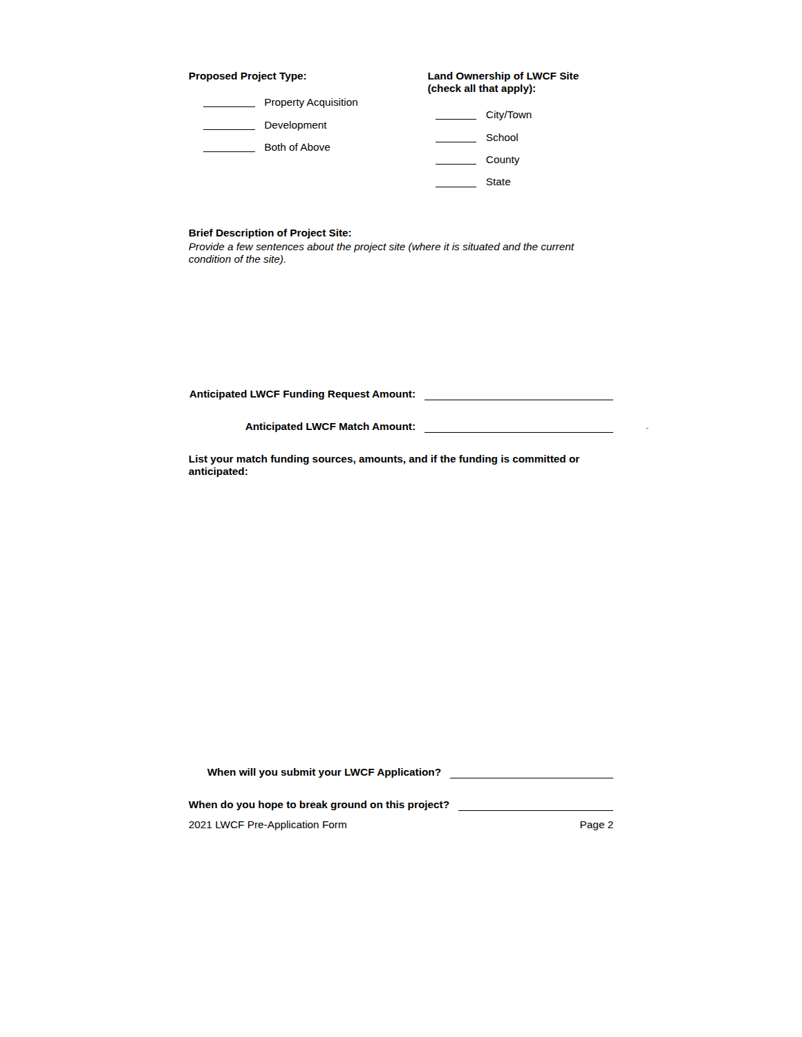Proposed Project Type:
Property Acquisition
Development
Both of Above
Land Ownership of LWCF Site (check all that apply):
City/Town
School
County
State
Brief Description of Project Site:
Provide a few sentences about the project site (where it is situated and the current condition of the site).
Anticipated LWCF Funding Request Amount:
Anticipated LWCF Match Amount: -
List your match funding sources, amounts, and if the funding is committed or anticipated:
When will you submit your LWCF Application?
When do you hope to break ground on this project?
2021 LWCF Pre-Application Form Page 2